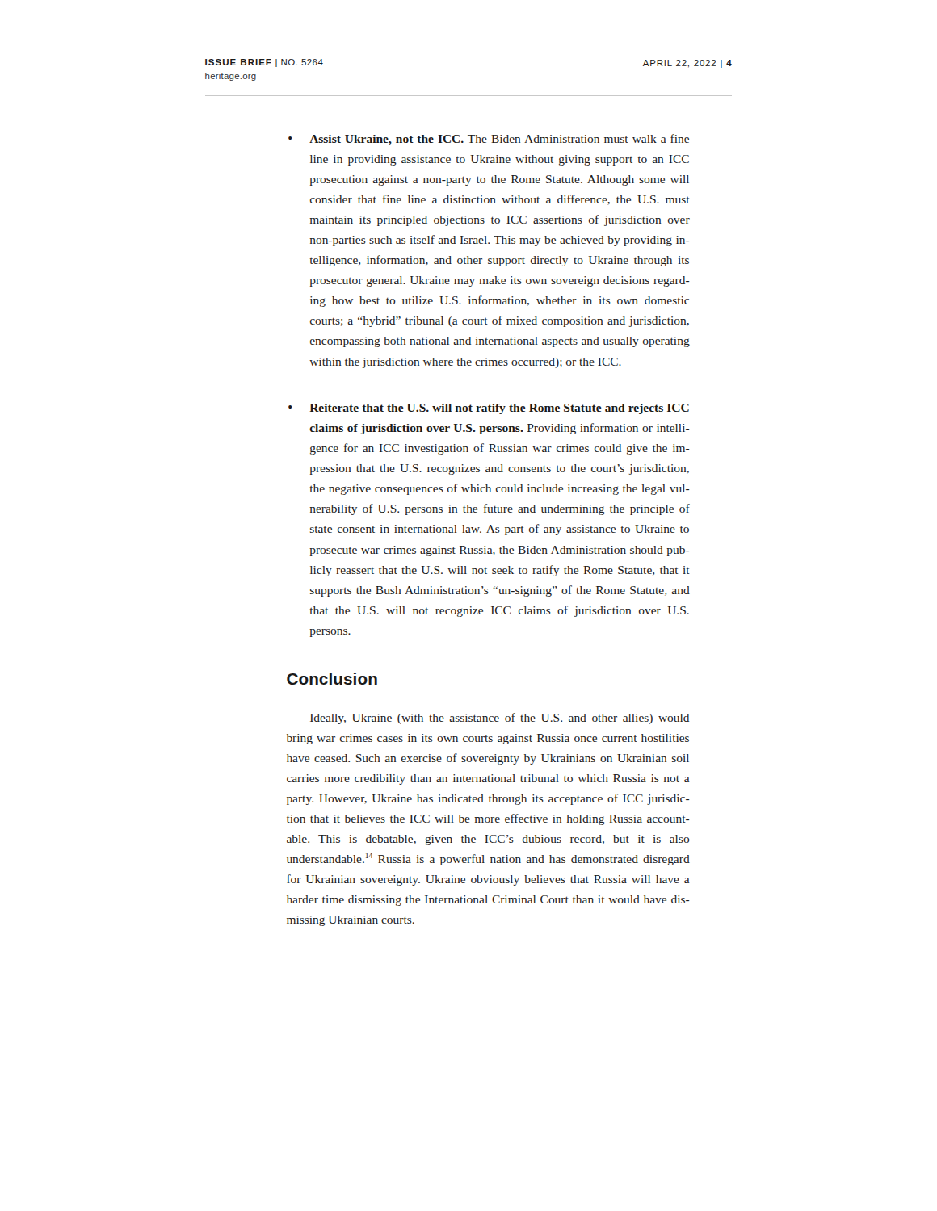ISSUE BRIEF | No. 5264
heritage.org
April 22, 2022 | 4
Assist Ukraine, not the ICC. The Biden Administration must walk a fine line in providing assistance to Ukraine without giving support to an ICC prosecution against a non-party to the Rome Statute. Although some will consider that fine line a distinction without a difference, the U.S. must maintain its principled objections to ICC assertions of jurisdiction over non-parties such as itself and Israel. This may be achieved by providing intelligence, information, and other support directly to Ukraine through its prosecutor general. Ukraine may make its own sovereign decisions regarding how best to utilize U.S. information, whether in its own domestic courts; a “hybrid” tribunal (a court of mixed composition and jurisdiction, encompassing both national and international aspects and usually operating within the jurisdiction where the crimes occurred); or the ICC.
Reiterate that the U.S. will not ratify the Rome Statute and rejects ICC claims of jurisdiction over U.S. persons. Providing information or intelligence for an ICC investigation of Russian war crimes could give the impression that the U.S. recognizes and consents to the court’s jurisdiction, the negative consequences of which could include increasing the legal vulnerability of U.S. persons in the future and undermining the principle of state consent in international law. As part of any assistance to Ukraine to prosecute war crimes against Russia, the Biden Administration should publicly reassert that the U.S. will not seek to ratify the Rome Statute, that it supports the Bush Administration’s “un-signing” of the Rome Statute, and that the U.S. will not recognize ICC claims of jurisdiction over U.S. persons.
Conclusion
Ideally, Ukraine (with the assistance of the U.S. and other allies) would bring war crimes cases in its own courts against Russia once current hostilities have ceased. Such an exercise of sovereignty by Ukrainians on Ukrainian soil carries more credibility than an international tribunal to which Russia is not a party. However, Ukraine has indicated through its acceptance of ICC jurisdiction that it believes the ICC will be more effective in holding Russia accountable. This is debatable, given the ICC’s dubious record, but it is also understandable.14 Russia is a powerful nation and has demonstrated disregard for Ukrainian sovereignty. Ukraine obviously believes that Russia will have a harder time dismissing the International Criminal Court than it would have dismissing Ukrainian courts.